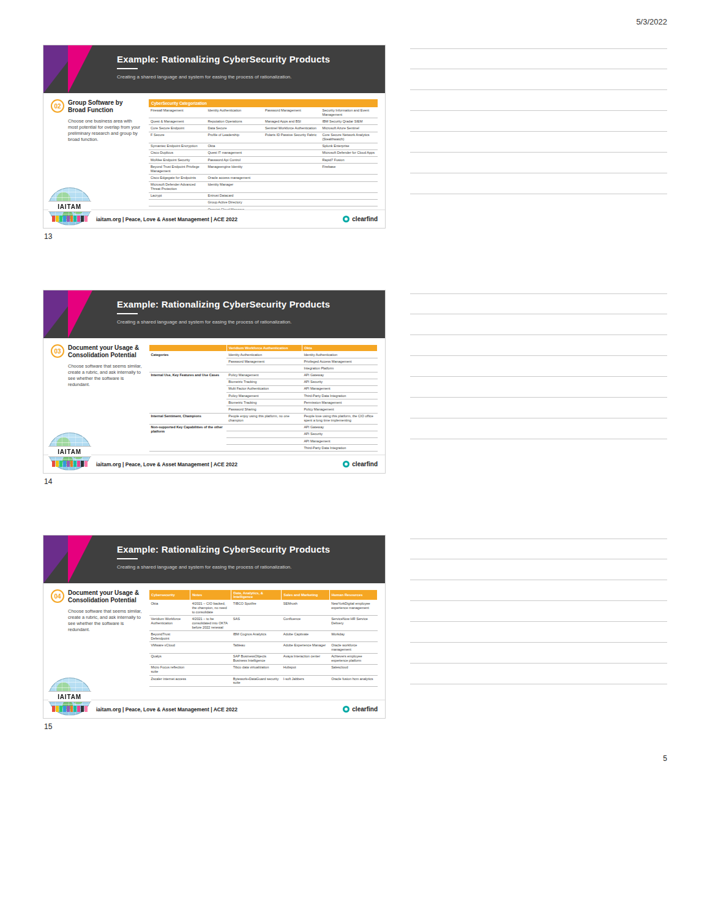5/3/2022
Example: Rationalizing CyberSecurity Products
Creating a shared language and system for easing the process of rationalization.
02
Group Software by
Broad Function
Choose one business area with most potential for overlap from your preliminary research and group by broad function.
CyberSecurity Categorization
| Firewall Management | Identity Authentication | Password Management | Security Information and Event Management |
| Quest & Management | Reputation Operations | Managed Apps and BSI | IBM Security Qradar SIEM |
| Core Secure Endpoint | Data Secure | Sentinel Workforce Authentication | Microsoft Azure Sentinel |
| F Secure | Profile of Leadership | Polaris ID Passive Security Fabric | Core Secure Network Analytics (Stealthwatch) |
| Symantec Endpoint Encryption | Okta | | Splunk Enterprise |
| Cisco Duplicus | Quest IT management | | Microsoft Defender for Cloud Apps |
| McAfee Endpoint Security | Password Api Control | | Rapid7 Fusion |
| Beyond Trust Endpoint Privilege Management | Manageengine Identity | | Firebase |
| Cisco Edgegate for Endpoints | Oracle access management | | |
| Microsoft Defender Advanced Threat Protection | Identity Manager | | |
| Lacrypt | Entrust Datacard | | |
| | Group Active Directory | | |
| | Onpoint Cloud Manager | | |
IAITAM
iaitam.org | Peace, Love & Asset Management | ACE 2022
clearfind
13
Example: Rationalizing CyberSecurity Products
Creating a shared language and system for easing the process of rationalization.
03
Document your Usage &
Consolidation Potential
Choose software that seems similar, create a rubric, and ask internally to see whether the software is redundant.
| | Veridium Workforce Authentication | Okta |
| --- | --- | --- |
| Categories | Identity Authentication | Identity Authentication |
| Password Management | Privileged Access Management |
| | Integration Platform |
| Internal Use, Key Features and Use Cases | Policy Management | API Gateway |
| Biometric Tracking | API Security |
| Multi Factor Authentication | API Management |
| Policy Management | Third-Party Data Integration |
| Biometric Tracking | Permission Management |
| Password Sharing | Policy Management |
| Internal Sentiment, Champions | People enjoy using this platform, no one champion | People love using this platform, the CIO office spent a long time implementing |
| Non-supported Key Capabilities of the other platform | | API Gateway |
| | API Security |
| | API Management |
| | Third-Party Data Integration |
IAITAM
iaitam.org | Peace, Love & Asset Management | ACE 2022
clearfind
14
Example: Rationalizing CyberSecurity Products
Creating a shared language and system for easing the process of rationalization.
04
Document your Usage &
Consolidation Potential
Choose software that seems similar, create a rubric, and ask internally to see whether the software is redundant.
| Cybersecurity | Notes | Data, Analytics, & Intelligence | Sales and Marketing | Human Resources |
| --- | --- | --- | --- | --- |
| Okta | 4/2021 – CIO backed, the champion, no need to consolidate | TIBCO Spotfire | SEMrush | NewYorkDigital employee experience management |
| Veridium Workforce Authentication | 4/2021 – to be consolidated into OKTA before 2022 renewal | SAS | Confluence | ServiceNow HR Service Delivery |
| BeyondTrust Defendpoint | | IBM Cognos Analytics | Adobe Captivate | Workday |
| VMware vCloud | | Tableau | Adobe Experience Manager | Oracle workforce management |
| Qualys | | SAP BusinessObjects Business Intelligence | Avaya Interaction center | Achievers employee experience platform |
| Micro Focus reflection suite | | Tibco data virtualization | Hubspot | Salescloud |
| Zscaler internet access | | Bytework+DataGuard security suite | I-soft Jabbers | Oracle fusion hcm analytics |
IAITAM
iaitam.org | Peace, Love & Asset Management | ACE 2022
clearfind
15
5